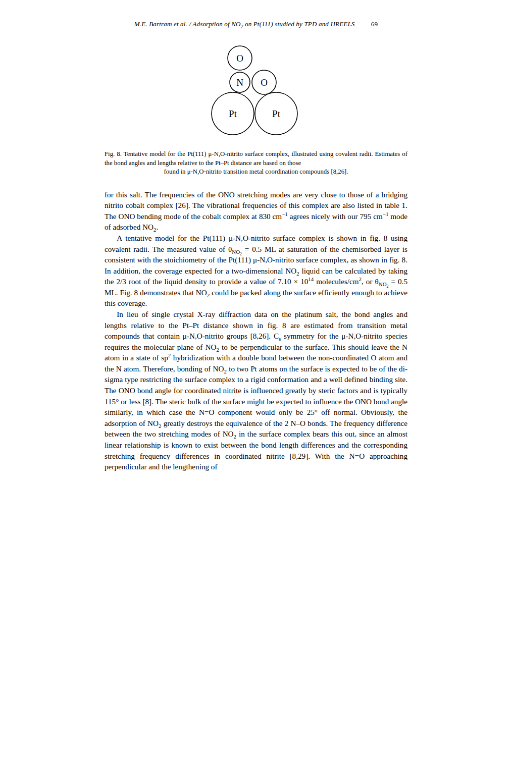M.E. Bartram et al. / Adsorption of NO2 on Pt(111) studied by TPD and HREELS 69
O N O Pt Pt
Fig. 8. Tentative model for the Pt(111) μ-N,O-nitrito surface complex, illustrated using covalent radii. Estimates of the bond angles and lengths relative to the Pt–Pt distance are based on those found in μ-N,O-nitrito transition metal coordination compounds [8,26].
for this salt. The frequencies of the ONO stretching modes are very close to those of a bridging nitrito cobalt complex [26]. The vibrational frequencies of this complex are also listed in table 1. The ONO bending mode of the cobalt complex at 830 cm−1 agrees nicely with our 795 cm−1 mode of adsorbed NO2.
A tentative model for the Pt(111) μ-N,O-nitrito surface complex is shown in fig. 8 using covalent radii. The measured value of θNO2 = 0.5 ML at saturation of the chemisorbed layer is consistent with the stoichiometry of the Pt(111) μ-N,O-nitrito surface complex, as shown in fig. 8. In addition, the coverage expected for a two-dimensional NO2 liquid can be calculated by taking the 2/3 root of the liquid density to provide a value of 7.10 × 1014 molecules/cm2, or θNO2 = 0.5 ML. Fig. 8 demonstrates that NO2 could be packed along the surface efficiently enough to achieve this coverage.
In lieu of single crystal X-ray diffraction data on the platinum salt, the bond angles and lengths relative to the Pt–Pt distance shown in fig. 8 are estimated from transition metal compounds that contain μ-N,O-nitrito groups [8,26]. Cs symmetry for the μ-N,O-nitrito species requires the molecular plane of NO2 to be perpendicular to the surface. This should leave the N atom in a state of sp2 hybridization with a double bond between the non-coordinated O atom and the N atom. Therefore, bonding of NO2 to two Pt atoms on the surface is expected to be of the di-sigma type restricting the surface complex to a rigid conformation and a well defined binding site. The ONO bond angle for coordinated nitrite is influenced greatly by steric factors and is typically 115° or less [8]. The steric bulk of the surface might be expected to influence the ONO bond angle similarly, in which case the N=O component would only be 25° off normal. Obviously, the adsorption of NO2 greatly destroys the equivalence of the 2 N–O bonds. The frequency difference between the two stretching modes of NO2 in the surface complex bears this out, since an almost linear relationship is known to exist between the bond length differences and the corresponding stretching frequency differences in coordinated nitrite [8,29]. With the N=O approaching perpendicular and the lengthening of